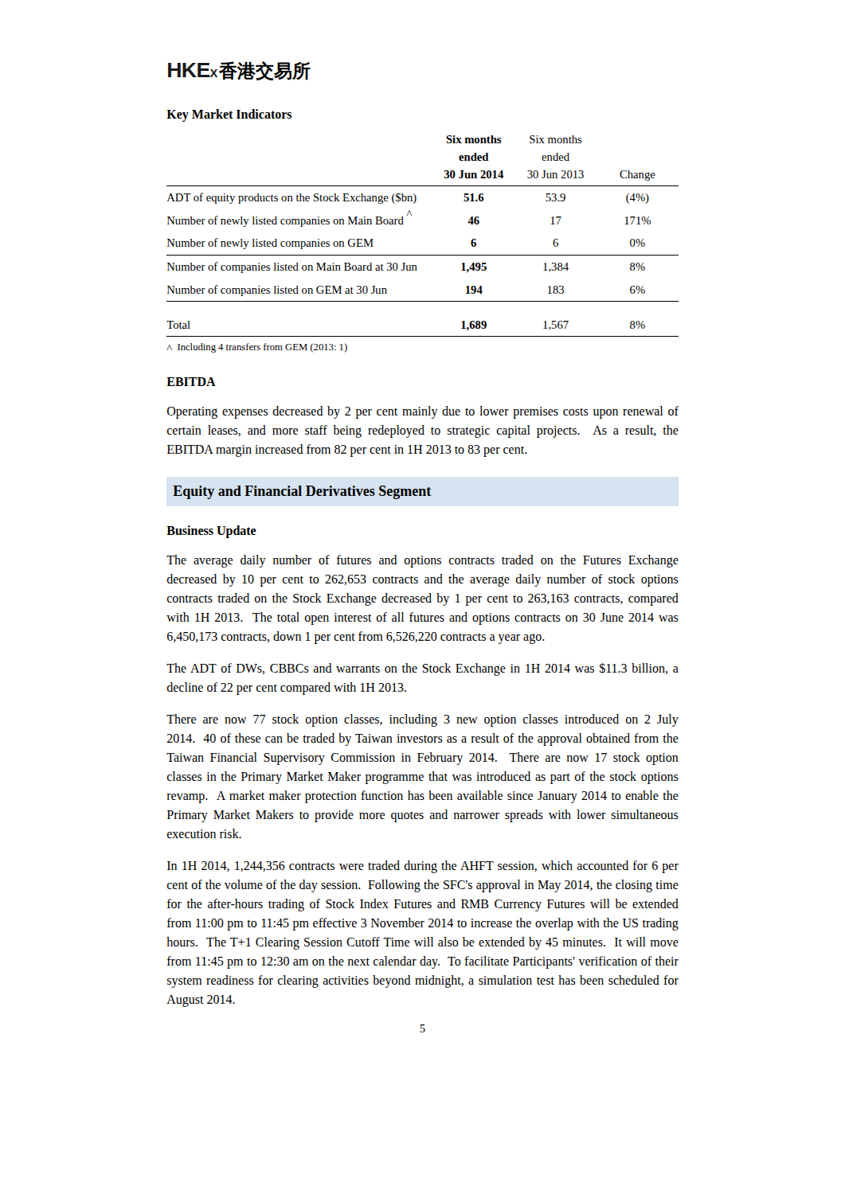HKEX 香港交易所
Key Market Indicators
| | Six months ended 30 Jun 2014 | Six months ended 30 Jun 2013 | Change |
| --- | --- | --- | --- |
| ADT of equity products on the Stock Exchange ($bn) | 51.6 | 53.9 | (4%) |
| Number of newly listed companies on Main Board ^ | 46 | 17 | 171% |
| Number of newly listed companies on GEM | 6 | 6 | 0% |
| Number of companies listed on Main Board at 30 Jun | 1,495 | 1,384 | 8% |
| Number of companies listed on GEM at 30 Jun | 194 | 183 | 6% |
| Total | 1,689 | 1,567 | 8% |
^ Including 4 transfers from GEM (2013: 1)
EBITDA
Operating expenses decreased by 2 per cent mainly due to lower premises costs upon renewal of certain leases, and more staff being redeployed to strategic capital projects. As a result, the EBITDA margin increased from 82 per cent in 1H 2013 to 83 per cent.
Equity and Financial Derivatives Segment
Business Update
The average daily number of futures and options contracts traded on the Futures Exchange decreased by 10 per cent to 262,653 contracts and the average daily number of stock options contracts traded on the Stock Exchange decreased by 1 per cent to 263,163 contracts, compared with 1H 2013. The total open interest of all futures and options contracts on 30 June 2014 was 6,450,173 contracts, down 1 per cent from 6,526,220 contracts a year ago.
The ADT of DWs, CBBCs and warrants on the Stock Exchange in 1H 2014 was $11.3 billion, a decline of 22 per cent compared with 1H 2013.
There are now 77 stock option classes, including 3 new option classes introduced on 2 July 2014. 40 of these can be traded by Taiwan investors as a result of the approval obtained from the Taiwan Financial Supervisory Commission in February 2014. There are now 17 stock option classes in the Primary Market Maker programme that was introduced as part of the stock options revamp. A market maker protection function has been available since January 2014 to enable the Primary Market Makers to provide more quotes and narrower spreads with lower simultaneous execution risk.
In 1H 2014, 1,244,356 contracts were traded during the AHFT session, which accounted for 6 per cent of the volume of the day session. Following the SFC's approval in May 2014, the closing time for the after-hours trading of Stock Index Futures and RMB Currency Futures will be extended from 11:00 pm to 11:45 pm effective 3 November 2014 to increase the overlap with the US trading hours. The T+1 Clearing Session Cutoff Time will also be extended by 45 minutes. It will move from 11:45 pm to 12:30 am on the next calendar day. To facilitate Participants' verification of their system readiness for clearing activities beyond midnight, a simulation test has been scheduled for August 2014.
5